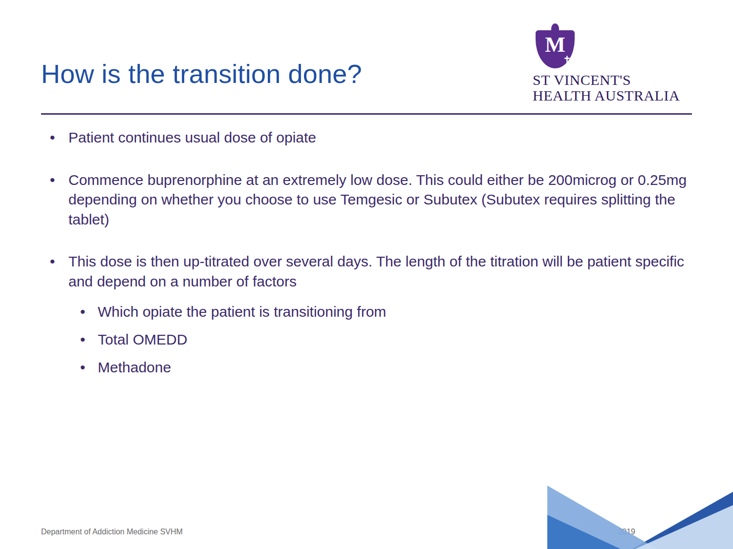M
✝
ST VINCENT'S HEALTH AUSTRALIA
How is the transition done?
Patient continues usual dose of opiate
Commence buprenorphine at an extremely low dose. This could either be 200microg or 0.25mg depending on whether you choose to use Temgesic or Subutex (Subutex requires splitting the tablet)
This dose is then up-titrated over several days. The length of the titration will be patient specific and depend on a number of factors
Which opiate the patient is transitioning from
Total OMEDD
Methadone
Department of Addiction Medicine SVHM
2019
Page 10